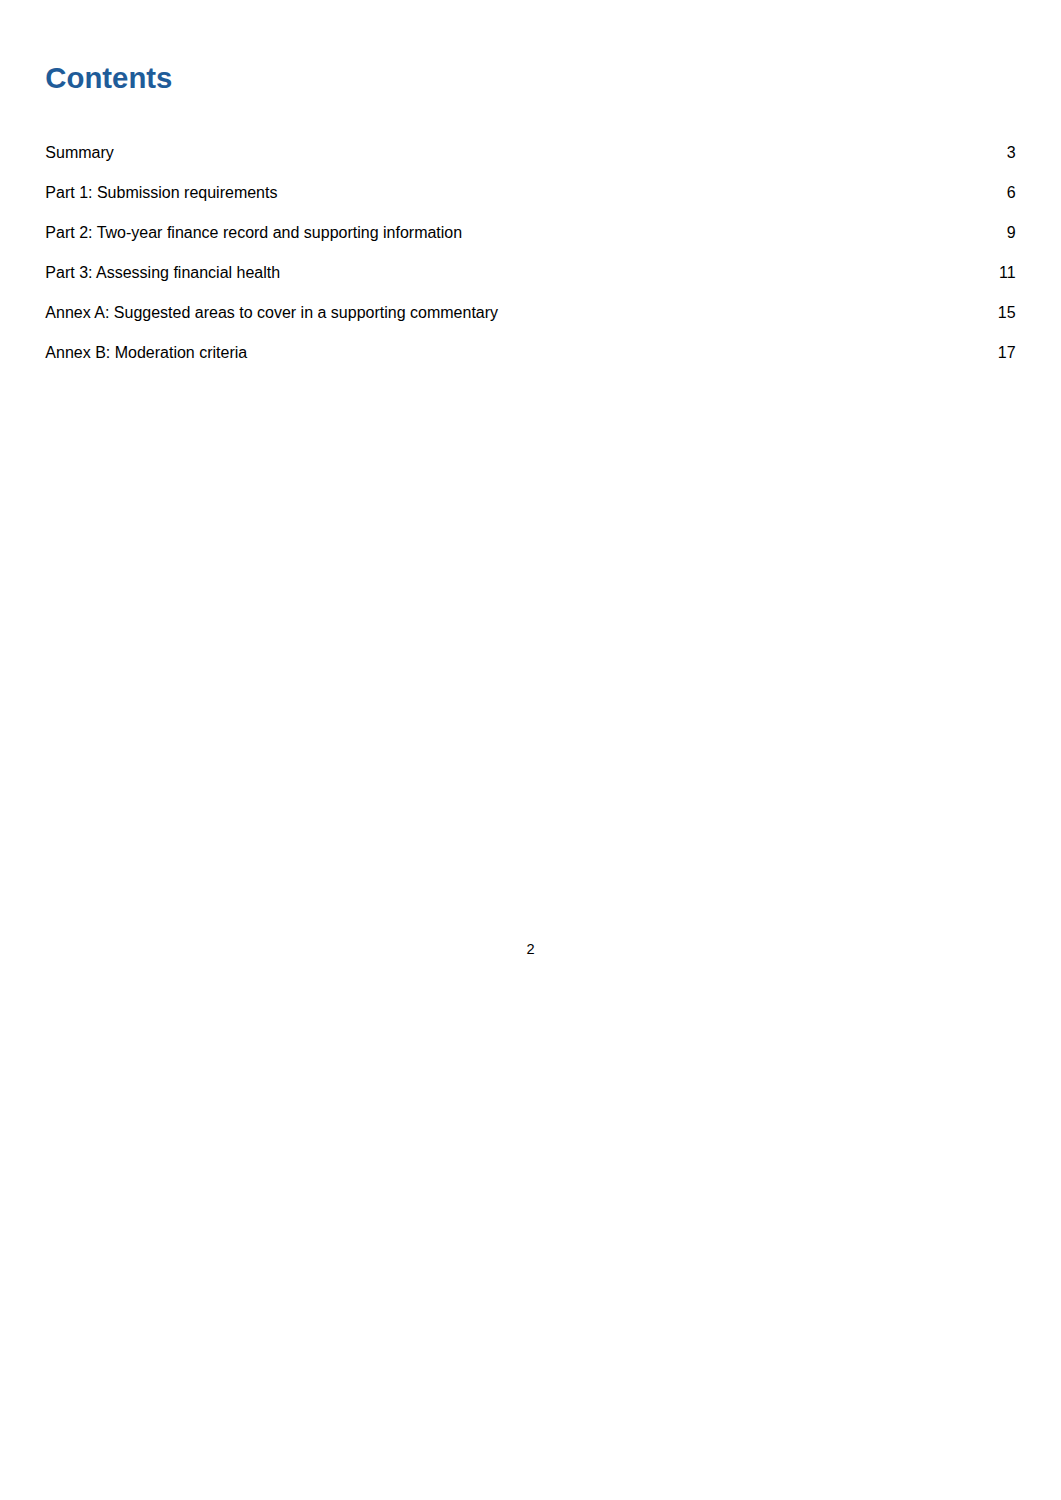Contents
| Summary | 3 |
| Part 1: Submission requirements | 6 |
| Part 2: Two-year finance record and supporting information | 9 |
| Part 3: Assessing financial health | 11 |
| Annex A: Suggested areas to cover in a supporting commentary | 15 |
| Annex B: Moderation criteria | 17 |
2